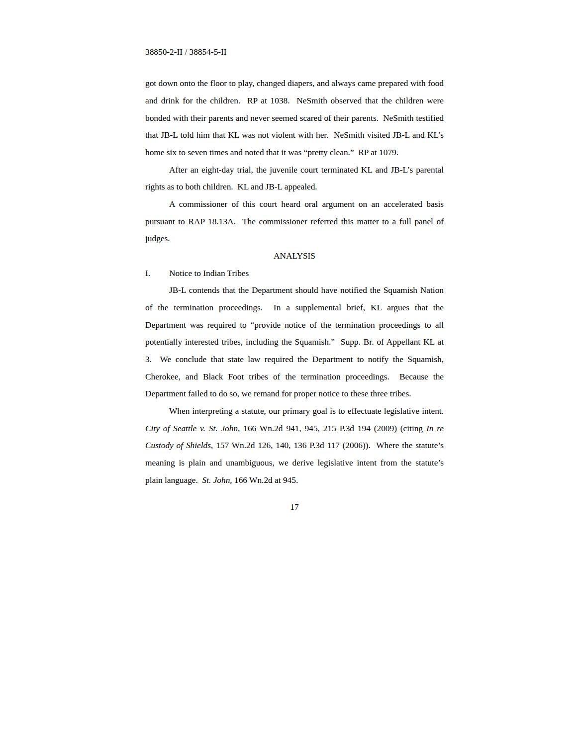38850-2-II / 38854-5-II
got down onto the floor to play, changed diapers, and always came prepared with food and drink for the children. RP at 1038. NeSmith observed that the children were bonded with their parents and never seemed scared of their parents. NeSmith testified that JB-L told him that KL was not violent with her. NeSmith visited JB-L and KL’s home six to seven times and noted that it was “pretty clean.” RP at 1079.
After an eight-day trial, the juvenile court terminated KL and JB-L’s parental rights as to both children. KL and JB-L appealed.
A commissioner of this court heard oral argument on an accelerated basis pursuant to RAP 18.13A. The commissioner referred this matter to a full panel of judges.
ANALYSIS
I. Notice to Indian Tribes
JB-L contends that the Department should have notified the Squamish Nation of the termination proceedings. In a supplemental brief, KL argues that the Department was required to “provide notice of the termination proceedings to all potentially interested tribes, including the Squamish.” Supp. Br. of Appellant KL at 3. We conclude that state law required the Department to notify the Squamish, Cherokee, and Black Foot tribes of the termination proceedings. Because the Department failed to do so, we remand for proper notice to these three tribes.
When interpreting a statute, our primary goal is to effectuate legislative intent. City of Seattle v. St. John, 166 Wn.2d 941, 945, 215 P.3d 194 (2009) (citing In re Custody of Shields, 157 Wn.2d 126, 140, 136 P.3d 117 (2006)). Where the statute’s meaning is plain and unambiguous, we derive legislative intent from the statute’s plain language. St. John, 166 Wn.2d at 945.
17